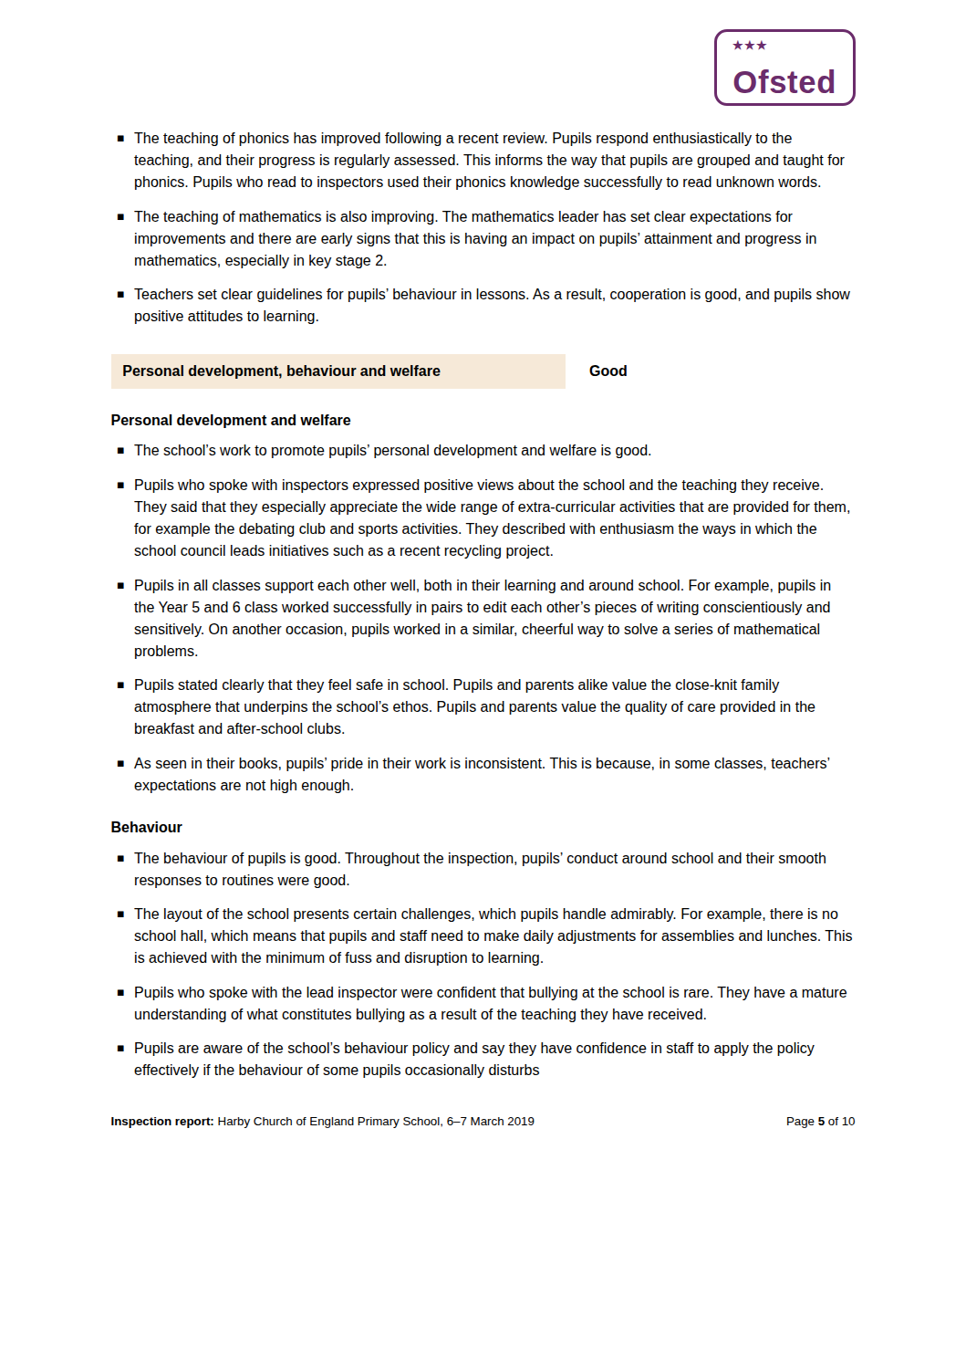★★★
Ofsted
The teaching of phonics has improved following a recent review. Pupils respond enthusiastically to the teaching, and their progress is regularly assessed. This informs the way that pupils are grouped and taught for phonics. Pupils who read to inspectors used their phonics knowledge successfully to read unknown words.
The teaching of mathematics is also improving. The mathematics leader has set clear expectations for improvements and there are early signs that this is having an impact on pupils’ attainment and progress in mathematics, especially in key stage 2.
Teachers set clear guidelines for pupils’ behaviour in lessons. As a result, cooperation is good, and pupils show positive attitudes to learning.
Personal development, behaviour and welfare
Good
Personal development and welfare
The school’s work to promote pupils’ personal development and welfare is good.
Pupils who spoke with inspectors expressed positive views about the school and the teaching they receive. They said that they especially appreciate the wide range of extra-curricular activities that are provided for them, for example the debating club and sports activities. They described with enthusiasm the ways in which the school council leads initiatives such as a recent recycling project.
Pupils in all classes support each other well, both in their learning and around school. For example, pupils in the Year 5 and 6 class worked successfully in pairs to edit each other’s pieces of writing conscientiously and sensitively. On another occasion, pupils worked in a similar, cheerful way to solve a series of mathematical problems.
Pupils stated clearly that they feel safe in school. Pupils and parents alike value the close-knit family atmosphere that underpins the school’s ethos. Pupils and parents value the quality of care provided in the breakfast and after-school clubs.
As seen in their books, pupils’ pride in their work is inconsistent. This is because, in some classes, teachers’ expectations are not high enough.
Behaviour
The behaviour of pupils is good. Throughout the inspection, pupils’ conduct around school and their smooth responses to routines were good.
The layout of the school presents certain challenges, which pupils handle admirably. For example, there is no school hall, which means that pupils and staff need to make daily adjustments for assemblies and lunches. This is achieved with the minimum of fuss and disruption to learning.
Pupils who spoke with the lead inspector were confident that bullying at the school is rare. They have a mature understanding of what constitutes bullying as a result of the teaching they have received.
Pupils are aware of the school’s behaviour policy and say they have confidence in staff to apply the policy effectively if the behaviour of some pupils occasionally disturbs
Inspection report: Harby Church of England Primary School, 6–7 March 2019
Page 5 of 10